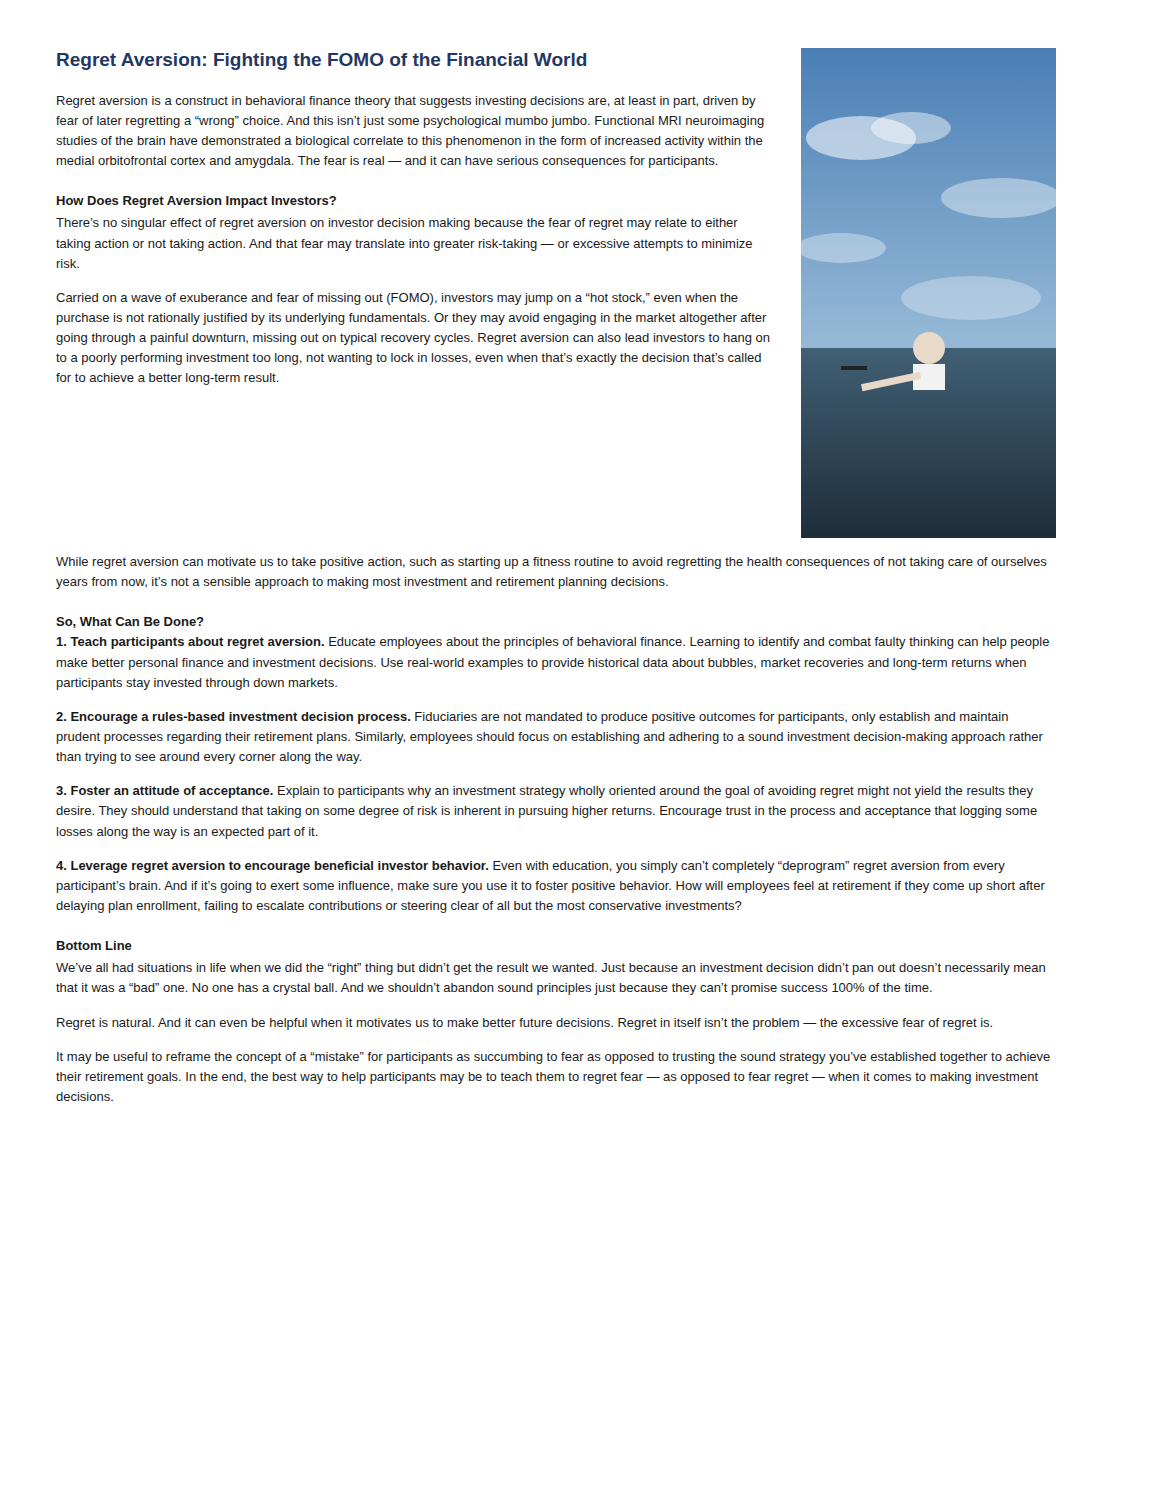Regret Aversion: Fighting the FOMO of the Financial World
Regret aversion is a construct in behavioral finance theory that suggests investing decisions are, at least in part, driven by fear of later regretting a “wrong” choice. And this isn’t just some psychological mumbo jumbo. Functional MRI neuroimaging studies of the brain have demonstrated a biological correlate to this phenomenon in the form of increased activity within the medial orbitofrontal cortex and amygdala. The fear is real — and it can have serious consequences for participants.
How Does Regret Aversion Impact Investors?
There’s no singular effect of regret aversion on investor decision making because the fear of regret may relate to either taking action or not taking action. And that fear may translate into greater risk-taking — or excessive attempts to minimize risk.
Carried on a wave of exuberance and fear of missing out (FOMO), investors may jump on a “hot stock,” even when the purchase is not rationally justified by its underlying fundamentals. Or they may avoid engaging in the market altogether after going through a painful downturn, missing out on typical recovery cycles. Regret aversion can also lead investors to hang on to a poorly performing investment too long, not wanting to lock in losses, even when that’s exactly the decision that’s called for to achieve a better long-term result.
While regret aversion can motivate us to take positive action, such as starting up a fitness routine to avoid regretting the health consequences of not taking care of ourselves years from now, it’s not a sensible approach to making most investment and retirement planning decisions.
So, What Can Be Done?
1. Teach participants about regret aversion. Educate employees about the principles of behavioral finance. Learning to identify and combat faulty thinking can help people make better personal finance and investment decisions. Use real-world examples to provide historical data about bubbles, market recoveries and long-term returns when participants stay invested through down markets.
2. Encourage a rules-based investment decision process. Fiduciaries are not mandated to produce positive outcomes for participants, only establish and maintain prudent processes regarding their retirement plans. Similarly, employees should focus on establishing and adhering to a sound investment decision-making approach rather than trying to see around every corner along the way.
3. Foster an attitude of acceptance. Explain to participants why an investment strategy wholly oriented around the goal of avoiding regret might not yield the results they desire. They should understand that taking on some degree of risk is inherent in pursuing higher returns. Encourage trust in the process and acceptance that logging some losses along the way is an expected part of it.
4. Leverage regret aversion to encourage beneficial investor behavior. Even with education, you simply can’t completely “deprogram” regret aversion from every participant’s brain. And if it’s going to exert some influence, make sure you use it to foster positive behavior. How will employees feel at retirement if they come up short after delaying plan enrollment, failing to escalate contributions or steering clear of all but the most conservative investments?
Bottom Line
We’ve all had situations in life when we did the “right” thing but didn’t get the result we wanted. Just because an investment decision didn’t pan out doesn’t necessarily mean that it was a “bad” one. No one has a crystal ball. And we shouldn’t abandon sound principles just because they can’t promise success 100% of the time.
Regret is natural. And it can even be helpful when it motivates us to make better future decisions. Regret in itself isn’t the problem — the excessive fear of regret is.
It may be useful to reframe the concept of a “mistake” for participants as succumbing to fear as opposed to trusting the sound strategy you’ve established together to achieve their retirement goals. In the end, the best way to help participants may be to teach them to regret fear — as opposed to fear regret — when it comes to making investment decisions.